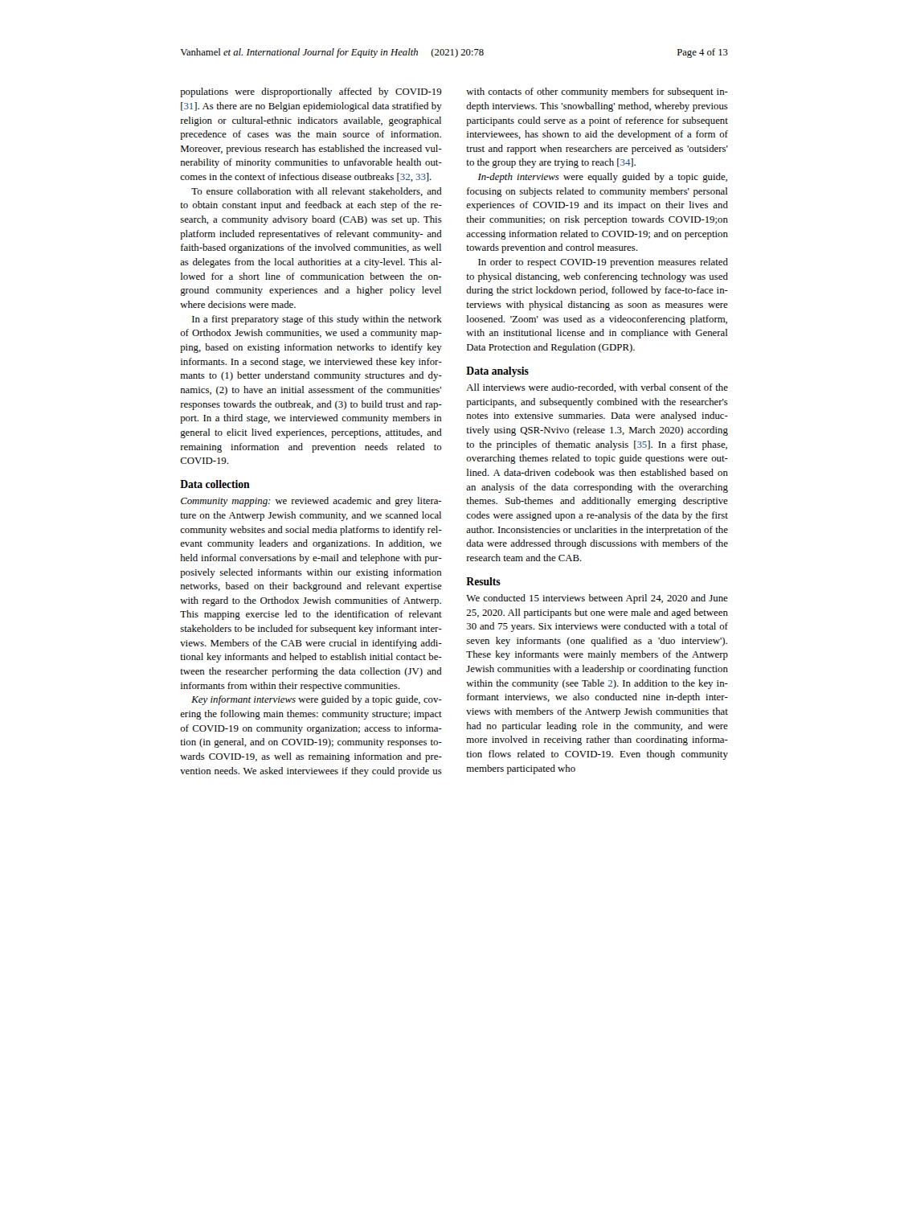Vanhamel et al. International Journal for Equity in Health (2021) 20:78
Page 4 of 13
populations were disproportionally affected by COVID-19 [31]. As there are no Belgian epidemiological data stratified by religion or cultural-ethnic indicators available, geographical precedence of cases was the main source of information. Moreover, previous research has established the increased vulnerability of minority communities to unfavorable health outcomes in the context of infectious disease outbreaks [32, 33].
To ensure collaboration with all relevant stakeholders, and to obtain constant input and feedback at each step of the research, a community advisory board (CAB) was set up. This platform included representatives of relevant community- and faith-based organizations of the involved communities, as well as delegates from the local authorities at a city-level. This allowed for a short line of communication between the on-ground community experiences and a higher policy level where decisions were made.
In a first preparatory stage of this study within the network of Orthodox Jewish communities, we used a community mapping, based on existing information networks to identify key informants. In a second stage, we interviewed these key informants to (1) better understand community structures and dynamics, (2) to have an initial assessment of the communities' responses towards the outbreak, and (3) to build trust and rapport. In a third stage, we interviewed community members in general to elicit lived experiences, perceptions, attitudes, and remaining information and prevention needs related to COVID-19.
Data collection
Community mapping: we reviewed academic and grey literature on the Antwerp Jewish community, and we scanned local community websites and social media platforms to identify relevant community leaders and organizations. In addition, we held informal conversations by e-mail and telephone with purposively selected informants within our existing information networks, based on their background and relevant expertise with regard to the Orthodox Jewish communities of Antwerp. This mapping exercise led to the identification of relevant stakeholders to be included for subsequent key informant interviews. Members of the CAB were crucial in identifying additional key informants and helped to establish initial contact between the researcher performing the data collection (JV) and informants from within their respective communities.
Key informant interviews were guided by a topic guide, covering the following main themes: community structure; impact of COVID-19 on community organization; access to information (in general, and on COVID-19); community responses towards COVID-19, as well as remaining information and prevention needs. We asked interviewees if they could provide us with contacts of other community members for subsequent in-depth interviews. This 'snowballing' method, whereby previous participants could serve as a point of reference for subsequent interviewees, has shown to aid the development of a form of trust and rapport when researchers are perceived as 'outsiders' to the group they are trying to reach [34].
In-depth interviews were equally guided by a topic guide, focusing on subjects related to community members' personal experiences of COVID-19 and its impact on their lives and their communities; on risk perception towards COVID-19;on accessing information related to COVID-19; and on perception towards prevention and control measures.
In order to respect COVID-19 prevention measures related to physical distancing, web conferencing technology was used during the strict lockdown period, followed by face-to-face interviews with physical distancing as soon as measures were loosened. 'Zoom' was used as a videoconferencing platform, with an institutional license and in compliance with General Data Protection and Regulation (GDPR).
Data analysis
All interviews were audio-recorded, with verbal consent of the participants, and subsequently combined with the researcher's notes into extensive summaries. Data were analysed inductively using QSR-Nvivo (release 1.3, March 2020) according to the principles of thematic analysis [35]. In a first phase, overarching themes related to topic guide questions were outlined. A data-driven codebook was then established based on an analysis of the data corresponding with the overarching themes. Sub-themes and additionally emerging descriptive codes were assigned upon a re-analysis of the data by the first author. Inconsistencies or unclarities in the interpretation of the data were addressed through discussions with members of the research team and the CAB.
Results
We conducted 15 interviews between April 24, 2020 and June 25, 2020. All participants but one were male and aged between 30 and 75 years. Six interviews were conducted with a total of seven key informants (one qualified as a 'duo interview'). These key informants were mainly members of the Antwerp Jewish communities with a leadership or coordinating function within the community (see Table 2). In addition to the key informant interviews, we also conducted nine in-depth interviews with members of the Antwerp Jewish communities that had no particular leading role in the community, and were more involved in receiving rather than coordinating information flows related to COVID-19. Even though community members participated who